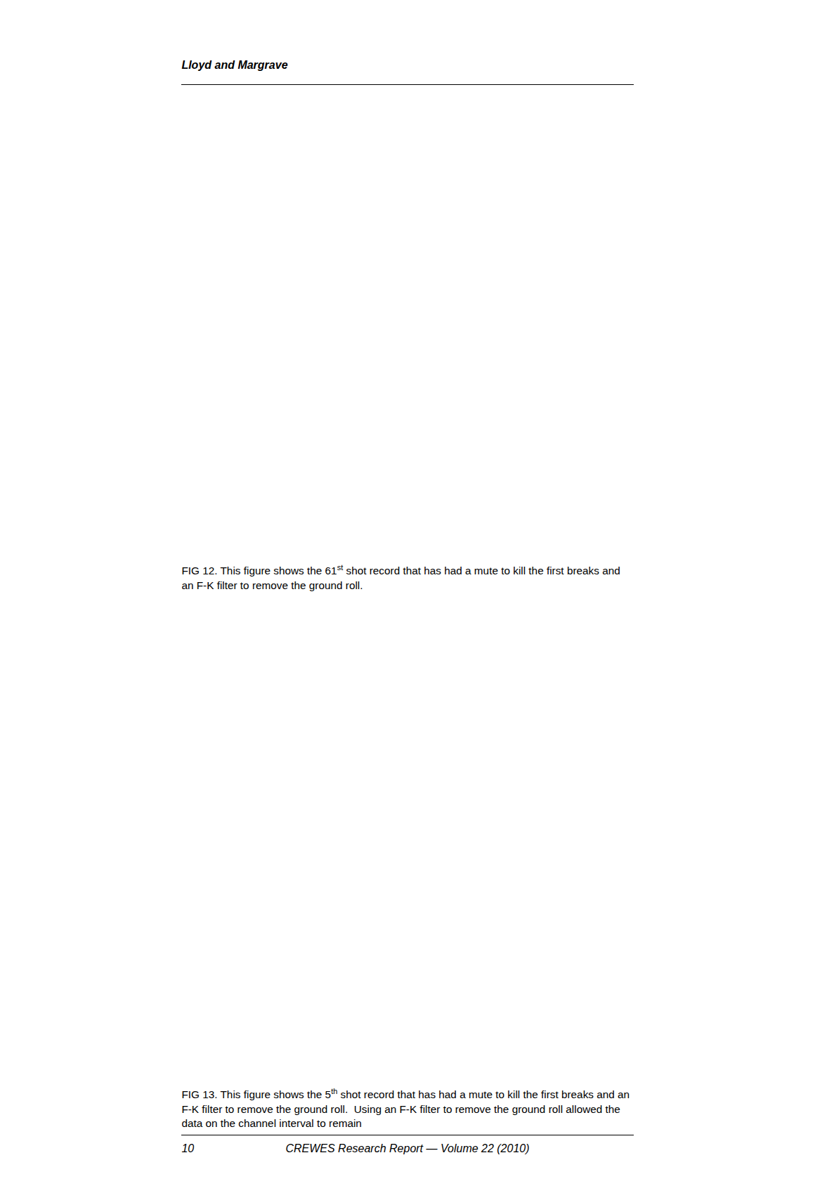Lloyd and Margrave
FIG 12. This figure shows the 61st shot record that has had a mute to kill the first breaks and an F-K filter to remove the ground roll.
FIG 13. This figure shows the 5th shot record that has had a mute to kill the first breaks and an F-K filter to remove the ground roll. Using an F-K filter to remove the ground roll allowed the data on the channel interval to remain
10 CREWES Research Report — Volume 22 (2010)